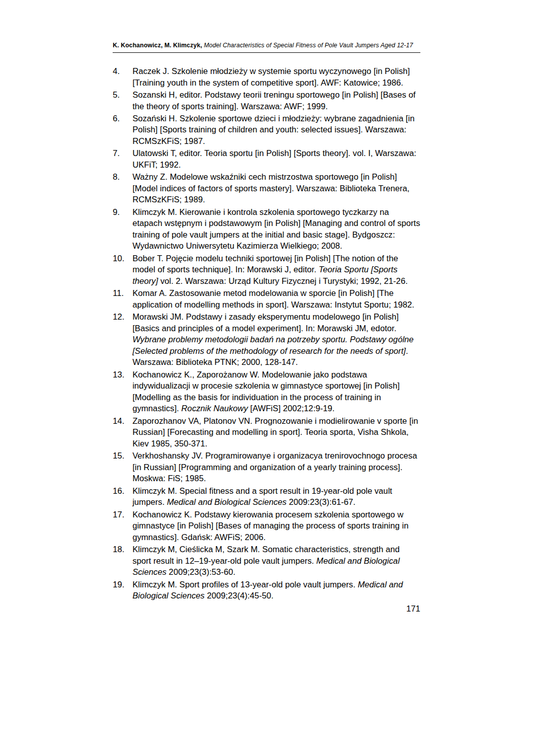K. Kochanowicz, M. Klimczyk, Model Characteristics of Special Fitness of Pole Vault Jumpers Aged 12-17
4. Raczek J. Szkolenie młodzieży w systemie sportu wyczynowego [in Polish] [Training youth in the system of competitive sport]. AWF: Katowice; 1986.
5. Sozanski H, editor. Podstawy teorii treningu sportowego [in Polish] [Bases of the theory of sports training]. Warszawa: AWF; 1999.
6. Sozański H. Szkolenie sportowe dzieci i młodzieży: wybrane zagadnienia [in Polish] [Sports training of children and youth: selected issues]. Warszawa: RCMSzKFiS; 1987.
7. Ulatowski T, editor. Teoria sportu [in Polish] [Sports theory]. vol. I, Warszawa: UKFiT; 1992.
8. Ważny Z. Modelowe wskaźniki cech mistrzostwa sportowego [in Polish] [Model indices of factors of sports mastery]. Warszawa: Biblioteka Trenera, RCMSzKFiS; 1989.
9. Klimczyk M. Kierowanie i kontrola szkolenia sportowego tyczkarzy na etapach wstępnym i podstawowym [in Polish] [Managing and control of sports training of pole vault jumpers at the initial and basic stage]. Bydgoszcz: Wydawnictwo Uniwersytetu Kazimierza Wielkiego; 2008.
10. Bober T. Pojęcie modelu techniki sportowej [in Polish] [The notion of the model of sports technique]. In: Morawski J, editor. Teoria Sportu [Sports theory] vol. 2. Warszawa: Urząd Kultury Fizycznej i Turystyki; 1992, 21-26.
11. Komar A. Zastosowanie metod modelowania w sporcie [in Polish] [The application of modelling methods in sport]. Warszawa: Instytut Sportu; 1982.
12. Morawski JM. Podstawy i zasady eksperymentu modelowego [in Polish] [Basics and principles of a model experiment]. In: Morawski JM, edotor. Wybrane problemy metodologii badań na potrzeby sportu. Podstawy ogólne [Selected problems of the methodology of research for the needs of sport]. Warszawa: Biblioteka PTNK; 2000, 128-147.
13. Kochanowicz K., Zaporożanow W. Modelowanie jako podstawa indywidualizacji w procesie szkolenia w gimnastyce sportowej [in Polish] [Modelling as the basis for individuation in the process of training in gymnastics]. Rocznik Naukowy [AWFiS] 2002;12:9-19.
14. Zaporozhanov VA, Platonov VN. Prognozowanie i modielirowanie v sporte [in Russian] [Forecasting and modelling in sport]. Teoria sporta, Visha Shkola, Kiev 1985, 350-371.
15. Verkhoshansky JV. Programirowanye i organizacya trenirovochnogo procesa [in Russian] [Programming and organization of a yearly training process]. Moskwa: FiS; 1985.
16. Klimczyk M. Special fitness and a sport result in 19-year-old pole vault jumpers. Medical and Biological Sciences 2009:23(3):61-67.
17. Kochanowicz K. Podstawy kierowania procesem szkolenia sportowego w gimnastyce [in Polish] [Bases of managing the process of sports training in gymnastics]. Gdańsk: AWFiS; 2006.
18. Klimczyk M, Cieślicka M, Szark M. Somatic characteristics, strength and sport result in 12–19-year-old pole vault jumpers. Medical and Biological Sciences 2009;23(3):53-60.
19. Klimczyk M. Sport profiles of 13-year-old pole vault jumpers. Medical and Biological Sciences 2009;23(4):45-50.
171